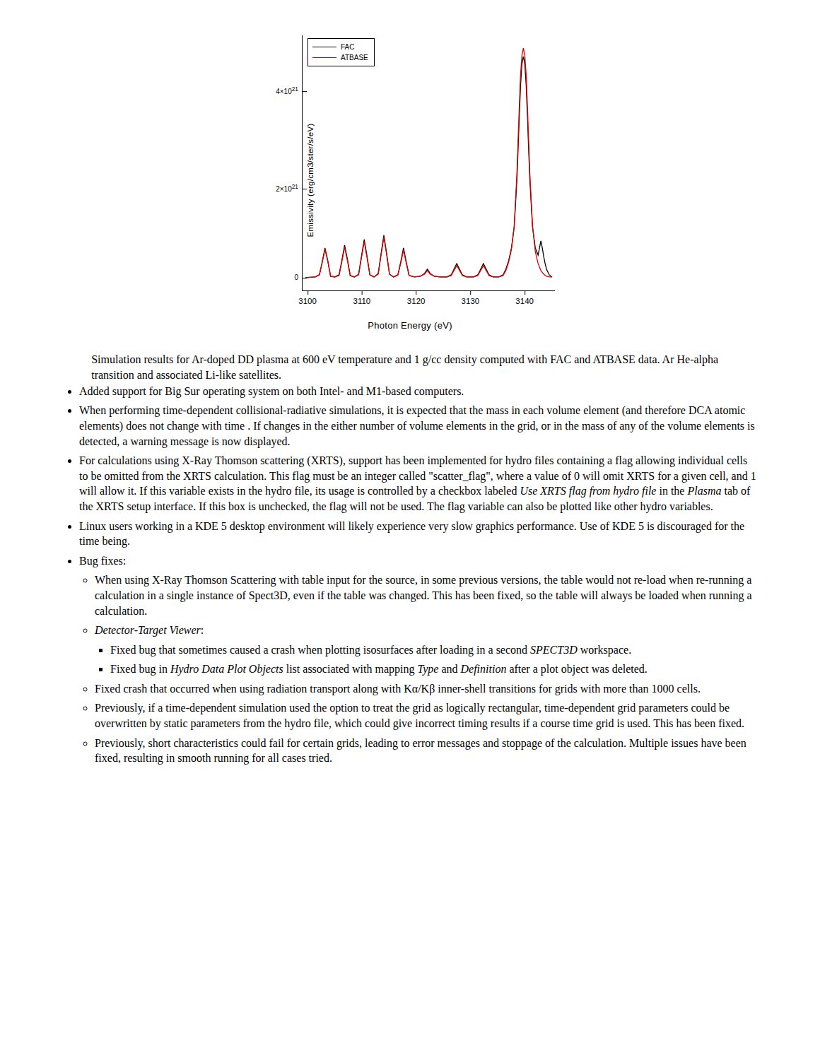Emissivity (erg/cm3/ster/s/eV)
4×1021
2×1021
0
3100
3110
3120
3130
3140
FAC
ATBASE
Photon Energy (eV)
Simulation results for Ar-doped DD plasma at 600 eV temperature and 1 g/cc density computed with FAC and ATBASE data. Ar He-alpha transition and associated Li-like satellites.
Added support for Big Sur operating system on both Intel- and M1-based computers.
When performing time-dependent collisional-radiative simulations, it is expected that the mass in each volume element (and therefore DCA atomic elements) does not change with time . If changes in the either number of volume elements in the grid, or in the mass of any of the volume elements is detected, a warning message is now displayed.
For calculations using X-Ray Thomson scattering (XRTS), support has been implemented for hydro files containing a flag allowing individual cells to be omitted from the XRTS calculation. This flag must be an integer called "scatter_flag", where a value of 0 will omit XRTS for a given cell, and 1 will allow it. If this variable exists in the hydro file, its usage is controlled by a checkbox labeled Use XRTS flag from hydro file in the Plasma tab of the XRTS setup interface. If this box is unchecked, the flag will not be used. The flag variable can also be plotted like other hydro variables.
Linux users working in a KDE 5 desktop environment will likely experience very slow graphics performance. Use of KDE 5 is discouraged for the time being.
Bug fixes:
When using X-Ray Thomson Scattering with table input for the source, in some previous versions, the table would not re-load when re-running a calculation in a single instance of Spect3D, even if the table was changed. This has been fixed, so the table will always be loaded when running a calculation.
Detector-Target Viewer:
Fixed bug that sometimes caused a crash when plotting isosurfaces after loading in a second SPECT3D workspace.
Fixed bug in Hydro Data Plot Objects list associated with mapping Type and Definition after a plot object was deleted.
Fixed crash that occurred when using radiation transport along with Kα/Kβ inner-shell transitions for grids with more than 1000 cells.
Previously, if a time-dependent simulation used the option to treat the grid as logically rectangular, time-dependent grid parameters could be overwritten by static parameters from the hydro file, which could give incorrect timing results if a course time grid is used. This has been fixed.
Previously, short characteristics could fail for certain grids, leading to error messages and stoppage of the calculation. Multiple issues have been fixed, resulting in smooth running for all cases tried.